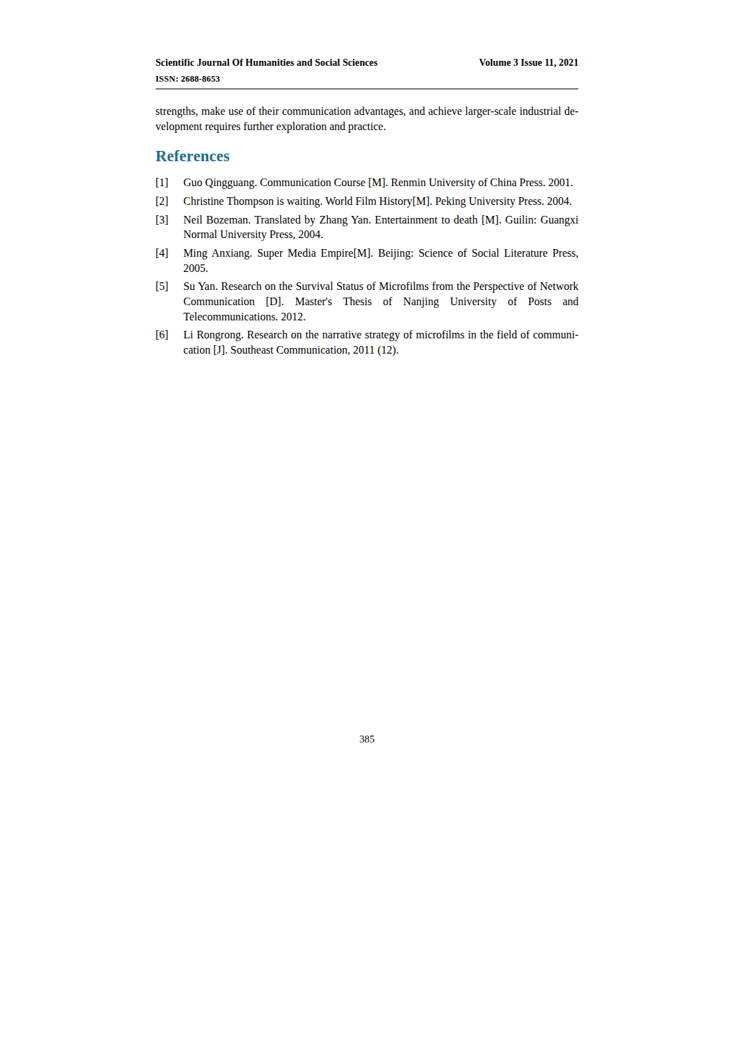Scientific Journal Of Humanities and Social Sciences
Volume 3 Issue 11, 2021
ISSN: 2688-8653
strengths, make use of their communication advantages, and achieve larger-scale industrial development requires further exploration and practice.
References
[1] Guo Qingguang. Communication Course [M]. Renmin University of China Press. 2001.
[2] Christine Thompson is waiting. World Film History[M]. Peking University Press. 2004.
[3] Neil Bozeman. Translated by Zhang Yan. Entertainment to death [M]. Guilin: Guangxi Normal University Press, 2004.
[4] Ming Anxiang. Super Media Empire[M]. Beijing: Science of Social Literature Press, 2005.
[5] Su Yan. Research on the Survival Status of Microfilms from the Perspective of Network Communication [D]. Master's Thesis of Nanjing University of Posts and Telecommunications. 2012.
[6] Li Rongrong. Research on the narrative strategy of microfilms in the field of communication [J]. Southeast Communication, 2011 (12).
385